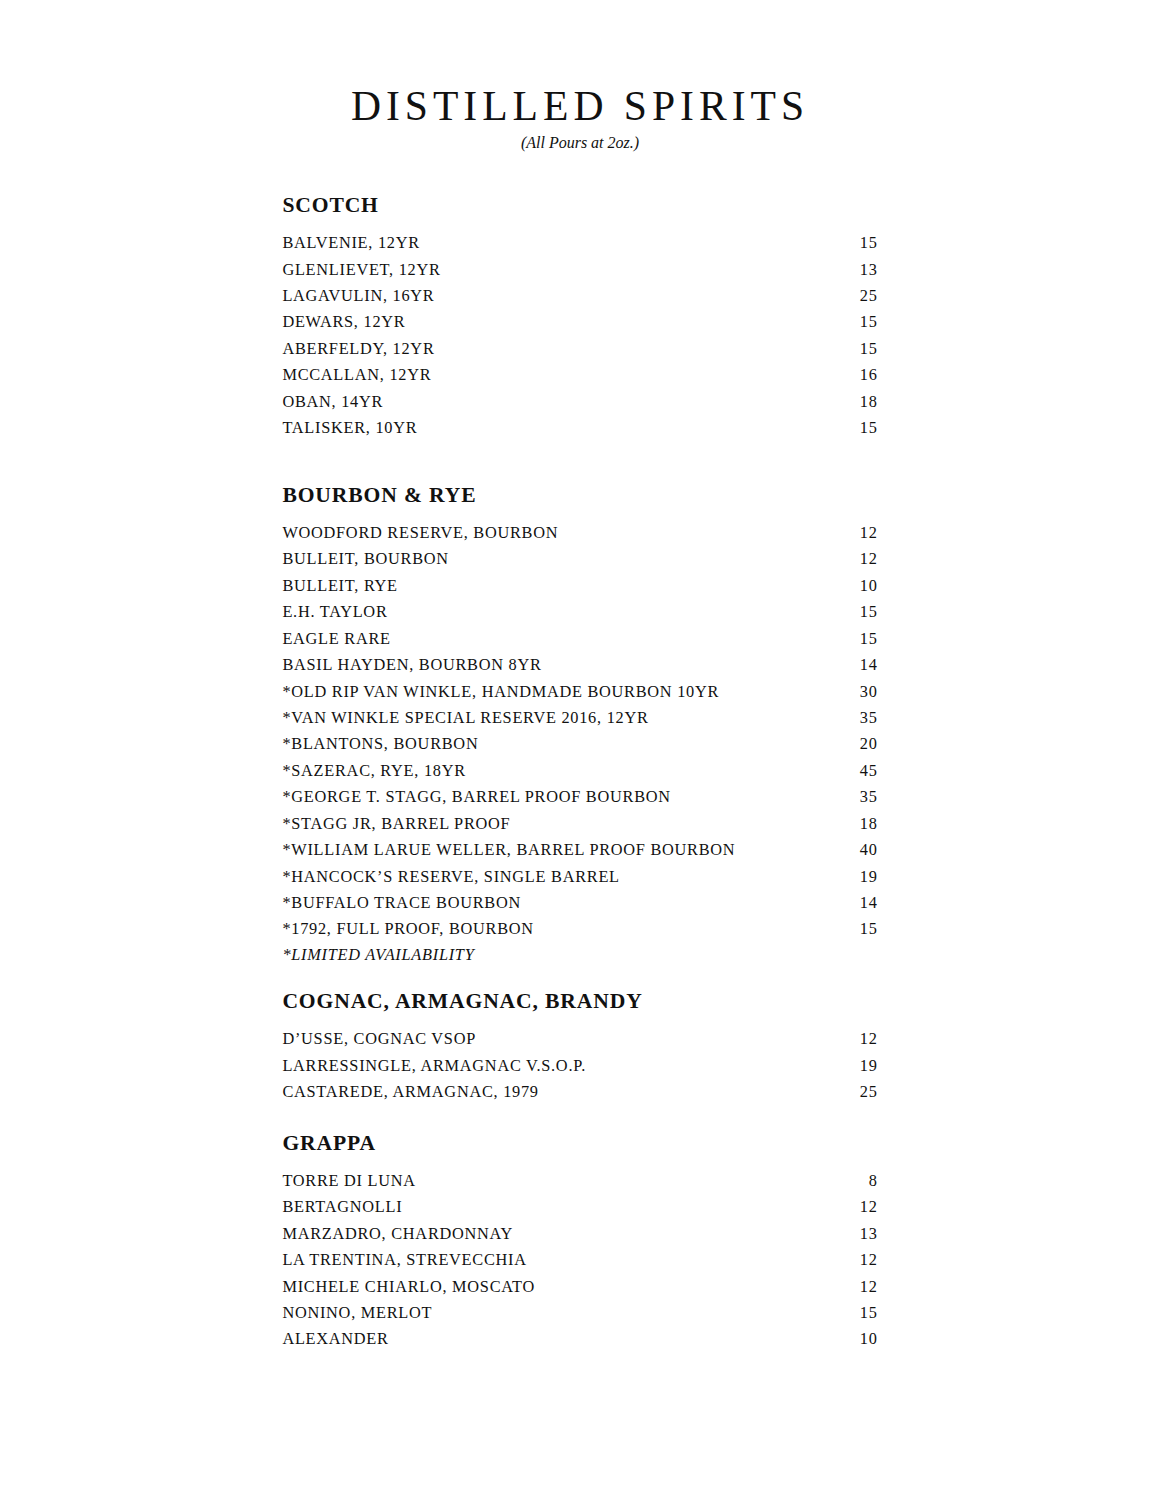Distilled Spirits
(All Pours at 2oz.)
Scotch
Balvenie, 12yr 15
Glenlievet, 12yr 13
Lagavulin, 16yr 25
Dewars, 12yr 15
Aberfeldy, 12yr 15
McCallan, 12yr 16
Oban, 14yr 18
Talisker, 10yr 15
Bourbon & Rye
Woodford Reserve, Bourbon 12
Bulleit, Bourbon 12
Bulleit, Rye 10
E.H. Taylor 15
Eagle Rare 15
Basil Hayden, Bourbon 8yr 14
*Old Rip Van Winkle, Handmade Bourbon 10yr 30
*Van Winkle Special Reserve 2016, 12yr 35
*Blantons, Bourbon 20
*Sazerac, Rye, 18yr 45
*George T. Stagg, Barrel Proof Bourbon 35
*Stagg Jr, Barrel Proof 18
*William Larue Weller, Barrel Proof Bourbon 40
*Hancock’s Reserve, Single Barrel 19
*Buffalo Trace Bourbon 14
*1792, Full Proof, Bourbon 15
*Limited Availability
Cognac, Armagnac, Brandy
D’Usse, Cognac VSOP 12
Larressingle, Armagnac V.S.O.P. 19
Castarede, Armagnac, 1979 25
Grappa
Torre di Luna 8
Bertagnolli 12
Marzadro, Chardonnay 13
La Trentina, Strevecchia 12
Michele Chiarlo, Moscato 12
Nonino, Merlot 15
Alexander 10